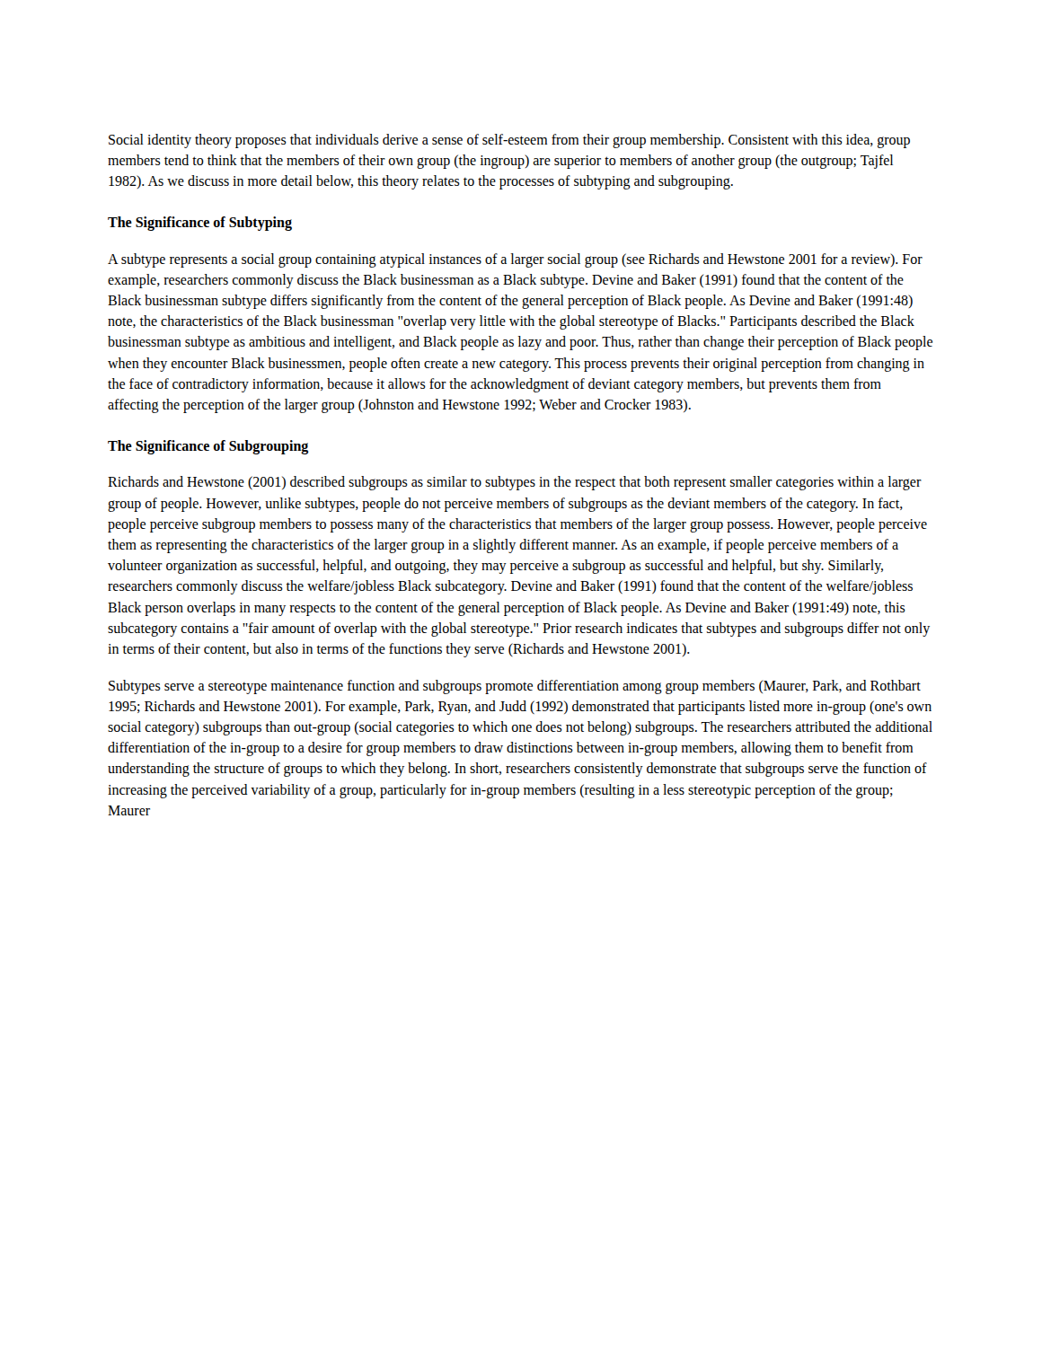Social identity theory proposes that individuals derive a sense of self-esteem from their group membership. Consistent with this idea, group members tend to think that the members of their own group (the ingroup) are superior to members of another group (the outgroup; Tajfel 1982). As we discuss in more detail below, this theory relates to the processes of subtyping and subgrouping.
The Significance of Subtyping
A subtype represents a social group containing atypical instances of a larger social group (see Richards and Hewstone 2001 for a review). For example, researchers commonly discuss the Black businessman as a Black subtype. Devine and Baker (1991) found that the content of the Black businessman subtype differs significantly from the content of the general perception of Black people. As Devine and Baker (1991:48) note, the characteristics of the Black businessman "overlap very little with the global stereotype of Blacks." Participants described the Black businessman subtype as ambitious and intelligent, and Black people as lazy and poor. Thus, rather than change their perception of Black people when they encounter Black businessmen, people often create a new category. This process prevents their original perception from changing in the face of contradictory information, because it allows for the acknowledgment of deviant category members, but prevents them from affecting the perception of the larger group (Johnston and Hewstone 1992; Weber and Crocker 1983).
The Significance of Subgrouping
Richards and Hewstone (2001) described subgroups as similar to subtypes in the respect that both represent smaller categories within a larger group of people. However, unlike subtypes, people do not perceive members of subgroups as the deviant members of the category. In fact, people perceive subgroup members to possess many of the characteristics that members of the larger group possess. However, people perceive them as representing the characteristics of the larger group in a slightly different manner. As an example, if people perceive members of a volunteer organization as successful, helpful, and outgoing, they may perceive a subgroup as successful and helpful, but shy. Similarly, researchers commonly discuss the welfare/jobless Black subcategory. Devine and Baker (1991) found that the content of the welfare/jobless Black person overlaps in many respects to the content of the general perception of Black people. As Devine and Baker (1991:49) note, this subcategory contains a "fair amount of overlap with the global stereotype." Prior research indicates that subtypes and subgroups differ not only in terms of their content, but also in terms of the functions they serve (Richards and Hewstone 2001).
Subtypes serve a stereotype maintenance function and subgroups promote differentiation among group members (Maurer, Park, and Rothbart 1995; Richards and Hewstone 2001). For example, Park, Ryan, and Judd (1992) demonstrated that participants listed more in-group (one's own social category) subgroups than out-group (social categories to which one does not belong) subgroups. The researchers attributed the additional differentiation of the in-group to a desire for group members to draw distinctions between in-group members, allowing them to benefit from understanding the structure of groups to which they belong. In short, researchers consistently demonstrate that subgroups serve the function of increasing the perceived variability of a group, particularly for in-group members (resulting in a less stereotypic perception of the group; Maurer